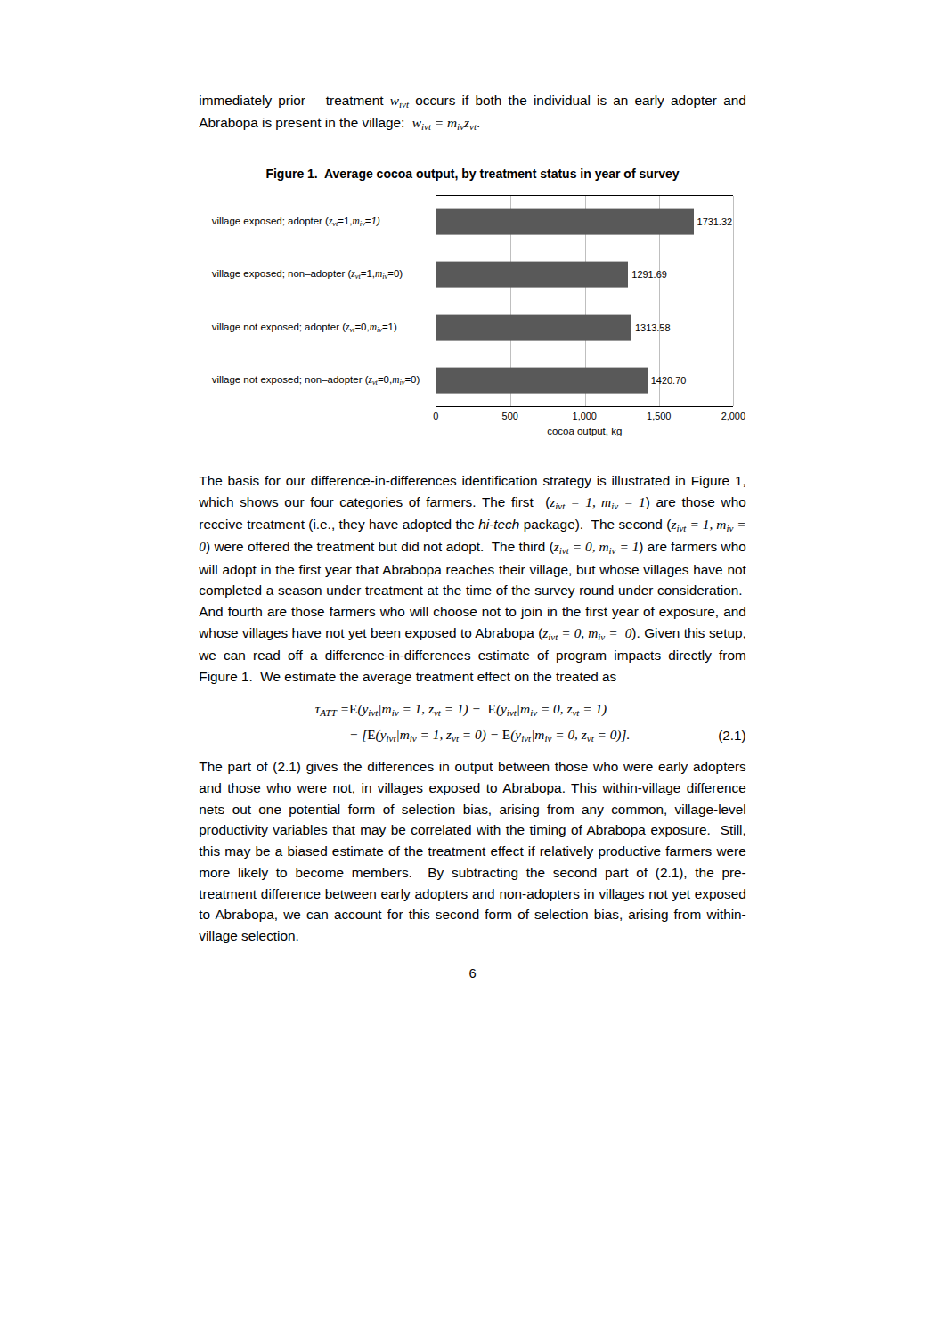immediately prior – treatment wivt occurs if both the individual is an early adopter and Abrabopa is present in the village: wivt = mivzvt.
Figure 1. Average cocoa output, by treatment status in year of survey
village exposed; adopter (zvt=1,miv=1)
1731.32
village exposed; non–adopter (zvt=1,miv=0)
1291.69
village not exposed; adopter (zvt=0,miv=1)
1313.58
village not exposed; non–adopter (zvt=0,miv=0)
1420.70
0
500
1,000
1,500
2,000
cocoa output, kg
The basis for our difference-in-differences identification strategy is illustrated in Figure 1, which shows our four categories of farmers. The first (zivt = 1, miv = 1) are those who receive treatment (i.e., they have adopted the hi-tech package). The second (zivt = 1, miv = 0) were offered the treatment but did not adopt. The third (zivt = 0, miv = 1) are farmers who will adopt in the first year that Abrabopa reaches their village, but whose villages have not completed a season under treatment at the time of the survey round under consideration. And fourth are those farmers who will choose not to join in the first year of exposure, and whose villages have not yet been exposed to Abrabopa (zivt = 0, miv = 0). Given this setup, we can read off a difference-in-differences estimate of program impacts directly from Figure 1. We estimate the average treatment effect on the treated as
| τ ATT = | E (y ivt /m iv = 1, z vt = 1) − E (y ivt /m iv = 0, z vt = 1) |
| | − [ E (y ivt /m iv = 1, z vt = 0) − E (y ivt /m iv = 0, z vt = 0)]. |
(2.1)
The part of (2.1) gives the differences in output between those who were early adopters and those who were not, in villages exposed to Abrabopa. This within-village difference nets out one potential form of selection bias, arising from any common, village-level productivity variables that may be correlated with the timing of Abrabopa exposure. Still, this may be a biased estimate of the treatment effect if relatively productive farmers were more likely to become members. By subtracting the second part of (2.1), the pre-treatment difference between early adopters and non-adopters in villages not yet exposed to Abrabopa, we can account for this second form of selection bias, arising from within-village selection.
6